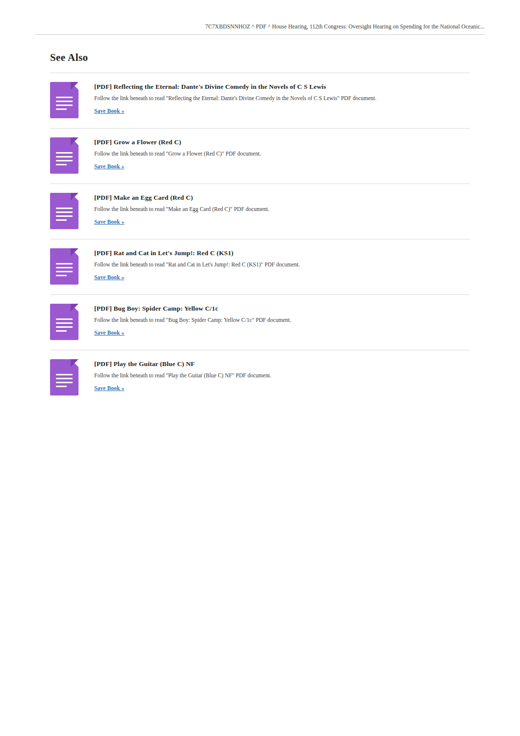7C7XBDSNNHOZ ^ PDF ^ House Hearing, 112th Congress: Oversight Hearing on Spending for the National Oceanic...
See Also
[PDF] Reflecting the Eternal: Dante's Divine Comedy in the Novels of C S Lewis
Follow the link beneath to read "Reflecting the Eternal: Dante's Divine Comedy in the Novels of C S Lewis" PDF document.
Save Book »
[PDF] Grow a Flower (Red C)
Follow the link beneath to read "Grow a Flower (Red C)" PDF document.
Save Book »
[PDF] Make an Egg Card (Red C)
Follow the link beneath to read "Make an Egg Card (Red C)" PDF document.
Save Book »
[PDF] Rat and Cat in Let's Jump!: Red C (KS1)
Follow the link beneath to read "Rat and Cat in Let's Jump!: Red C (KS1)" PDF document.
Save Book »
[PDF] Bug Boy: Spider Camp: Yellow C/1c
Follow the link beneath to read "Bug Boy: Spider Camp: Yellow C/1c" PDF document.
Save Book »
[PDF] Play the Guitar (Blue C) NF
Follow the link beneath to read "Play the Guitar (Blue C) NF" PDF document.
Save Book »